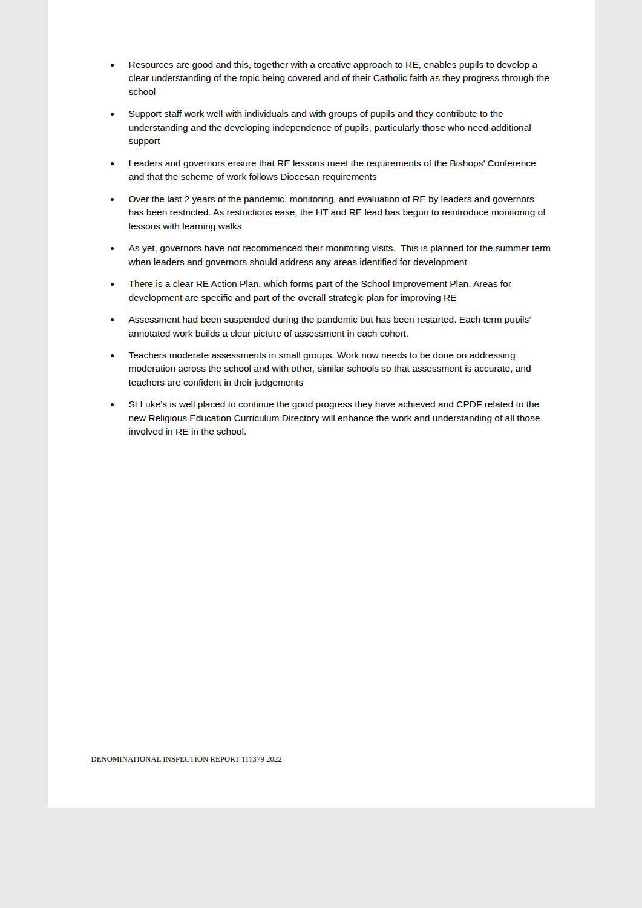Resources are good and this, together with a creative approach to RE, enables pupils to develop a clear understanding of the topic being covered and of their Catholic faith as they progress through the school
Support staff work well with individuals and with groups of pupils and they contribute to the understanding and the developing independence of pupils, particularly those who need additional support
Leaders and governors ensure that RE lessons meet the requirements of the Bishops’ Conference and that the scheme of work follows Diocesan requirements
Over the last 2 years of the pandemic, monitoring, and evaluation of RE by leaders and governors has been restricted. As restrictions ease, the HT and RE lead has begun to reintroduce monitoring of lessons with learning walks
As yet, governors have not recommenced their monitoring visits. This is planned for the summer term when leaders and governors should address any areas identified for development
There is a clear RE Action Plan, which forms part of the School Improvement Plan. Areas for development are specific and part of the overall strategic plan for improving RE
Assessment had been suspended during the pandemic but has been restarted. Each term pupils’ annotated work builds a clear picture of assessment in each cohort.
Teachers moderate assessments in small groups. Work now needs to be done on addressing moderation across the school and with other, similar schools so that assessment is accurate, and teachers are confident in their judgements
St Luke’s is well placed to continue the good progress they have achieved and CPDF related to the new Religious Education Curriculum Directory will enhance the work and understanding of all those involved in RE in the school.
DENOMINATIONAL INSPECTION REPORT 111379 2022